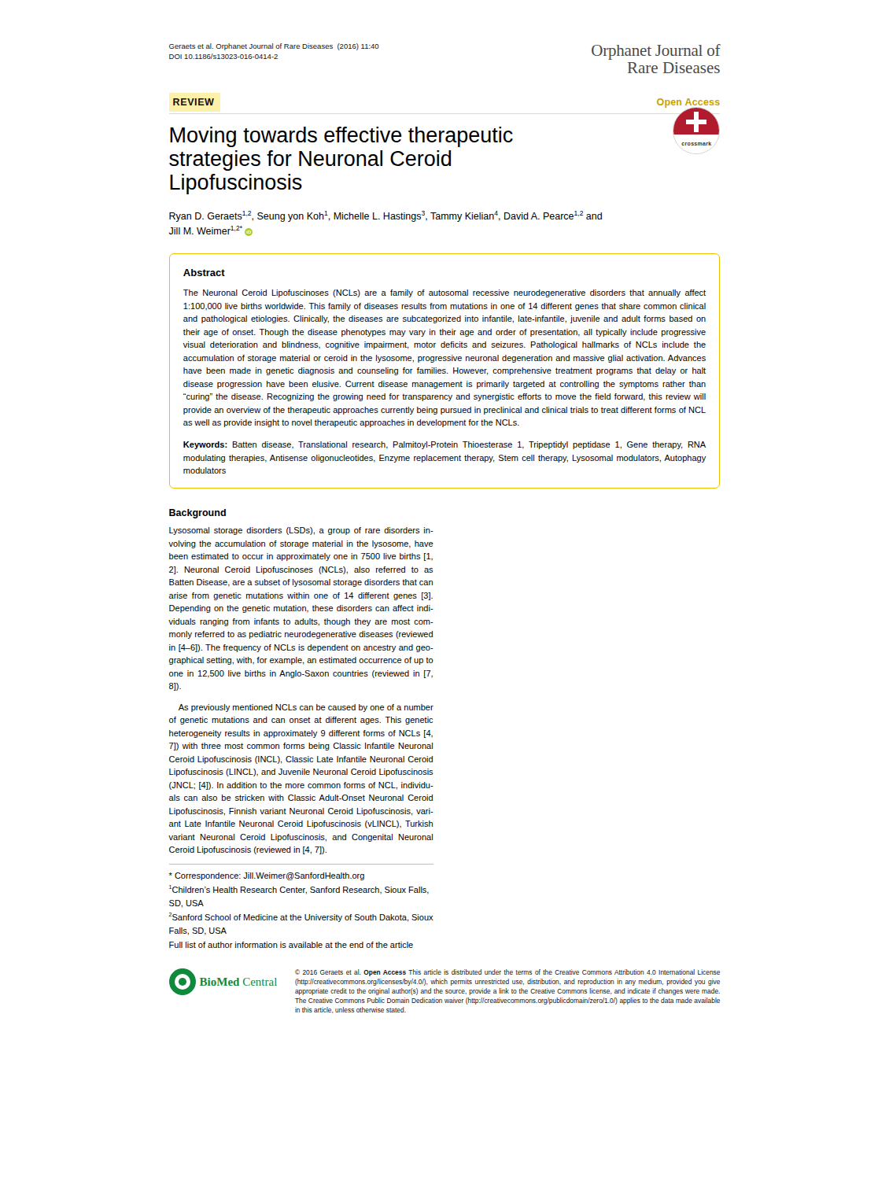Geraets et al. Orphanet Journal of Rare Diseases (2016) 11:40
DOI 10.1186/s13023-016-0414-2
Orphanet Journal of Rare Diseases
REVIEW
Open Access
CrossMark
Moving towards effective therapeutic
strategies for Neuronal Ceroid
Lipofuscinosis
Ryan D. Geraets1,2, Seung yon Koh1, Michelle L. Hastings3, Tammy Kielian4, David A. Pearce1,2 and
Jill M. Weimer1,2*
Abstract
The Neuronal Ceroid Lipofuscinoses (NCLs) are a family of autosomal recessive neurodegenerative disorders that annually affect 1:100,000 live births worldwide. This family of diseases results from mutations in one of 14 different genes that share common clinical and pathological etiologies. Clinically, the diseases are subcategorized into infantile, late-infantile, juvenile and adult forms based on their age of onset. Though the disease phenotypes may vary in their age and order of presentation, all typically include progressive visual deterioration and blindness, cognitive impairment, motor deficits and seizures. Pathological hallmarks of NCLs include the accumulation of storage material or ceroid in the lysosome, progressive neuronal degeneration and massive glial activation. Advances have been made in genetic diagnosis and counseling for families. However, comprehensive treatment programs that delay or halt disease progression have been elusive. Current disease management is primarily targeted at controlling the symptoms rather than “curing” the disease. Recognizing the growing need for transparency and synergistic efforts to move the field forward, this review will provide an overview of the therapeutic approaches currently being pursued in preclinical and clinical trials to treat different forms of NCL as well as provide insight to novel therapeutic approaches in development for the NCLs.
Keywords: Batten disease, Translational research, Palmitoyl-Protein Thioesterase 1, Tripeptidyl peptidase 1, Gene therapy, RNA modulating therapies, Antisense oligonucleotides, Enzyme replacement therapy, Stem cell therapy, Lysosomal modulators, Autophagy modulators
Background
Lysosomal storage disorders (LSDs), a group of rare disorders involving the accumulation of storage material in the lysosome, have been estimated to occur in approximately one in 7500 live births [1, 2]. Neuronal Ceroid Lipofuscinoses (NCLs), also referred to as Batten Disease, are a subset of lysosomal storage disorders that can arise from genetic mutations within one of 14 different genes [3]. Depending on the genetic mutation, these disorders can affect individuals ranging from infants to adults, though they are most commonly referred to as pediatric neurodegenerative diseases (reviewed in [4–6]). The frequency of NCLs is dependent on ancestry and geographical setting, with, for example, an estimated occurrence of up to one in 12,500 live births in Anglo-Saxon countries (reviewed in [7, 8]).
As previously mentioned NCLs can be caused by one of a number of genetic mutations and can onset at different ages. This genetic heterogeneity results in approximately 9 different forms of NCLs [4, 7]) with three most common forms being Classic Infantile Neuronal Ceroid Lipofuscinosis (INCL), Classic Late Infantile Neuronal Ceroid Lipofuscinosis (LINCL), and Juvenile Neuronal Ceroid Lipofuscinosis (JNCL; [4]). In addition to the more common forms of NCL, individuals can also be stricken with Classic Adult-Onset Neuronal Ceroid Lipofuscinosis, Finnish variant Neuronal Ceroid Lipofuscinosis, variant Late Infantile Neuronal Ceroid Lipofuscinosis (vLINCL), Turkish variant Neuronal Ceroid Lipofuscinosis, and Congenital Neuronal Ceroid Lipofuscinosis (reviewed in [4, 7]).
* Correspondence: Jill.Weimer@SanfordHealth.org
1Children’s Health Research Center, Sanford Research, Sioux Falls, SD, USA
2Sanford School of Medicine at the University of South Dakota, Sioux Falls, SD, USA
Full list of author information is available at the end of the article
BioMed Central
© 2016 Geraets et al. Open Access This article is distributed under the terms of the Creative Commons Attribution 4.0 International License (http://creativecommons.org/licenses/by/4.0/), which permits unrestricted use, distribution, and reproduction in any medium, provided you give appropriate credit to the original author(s) and the source, provide a link to the Creative Commons license, and indicate if changes were made. The Creative Commons Public Domain Dedication waiver (http://creativecommons.org/publicdomain/zero/1.0/) applies to the data made available in this article, unless otherwise stated.